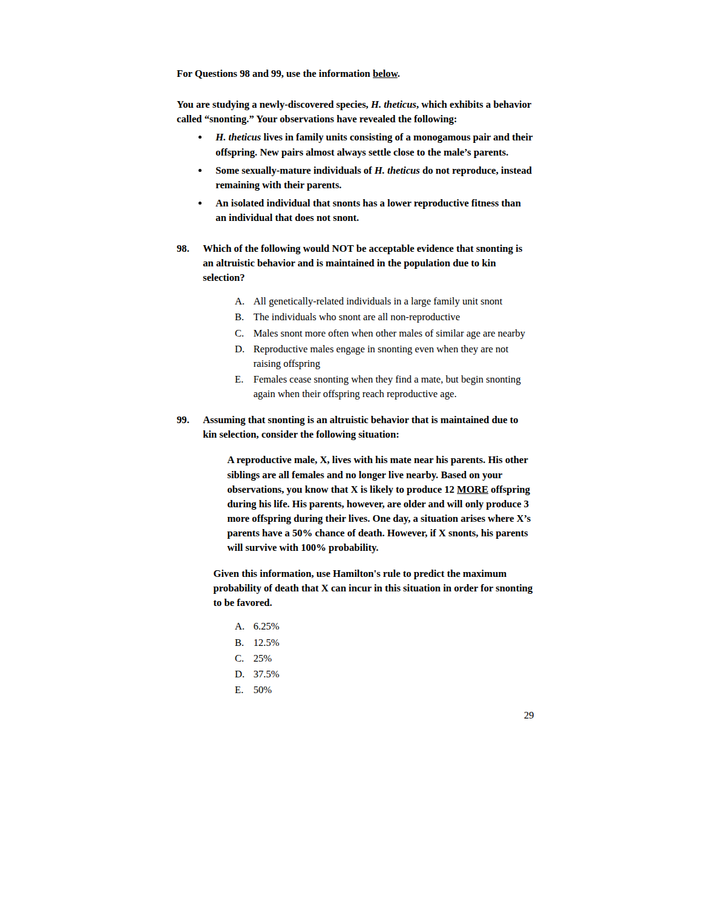For Questions 98 and 99, use the information below.
You are studying a newly-discovered species, H. theticus, which exhibits a behavior called “snonting.” Your observations have revealed the following:
H. theticus lives in family units consisting of a monogamous pair and their offspring. New pairs almost always settle close to the male’s parents.
Some sexually-mature individuals of H. theticus do not reproduce, instead remaining with their parents.
An isolated individual that snonts has a lower reproductive fitness than an individual that does not snont.
98. Which of the following would NOT be acceptable evidence that snonting is an altruistic behavior and is maintained in the population due to kin selection?
A. All genetically-related individuals in a large family unit snont
B. The individuals who snont are all non-reproductive
C. Males snont more often when other males of similar age are nearby
D. Reproductive males engage in snonting even when they are not raising offspring
E. Females cease snonting when they find a mate, but begin snonting again when their offspring reach reproductive age.
99. Assuming that snonting is an altruistic behavior that is maintained due to kin selection, consider the following situation:
A reproductive male, X, lives with his mate near his parents. His other siblings are all females and no longer live nearby. Based on your observations, you know that X is likely to produce 12 MORE offspring during his life. His parents, however, are older and will only produce 3 more offspring during their lives. One day, a situation arises where X’s parents have a 50% chance of death. However, if X snonts, his parents will survive with 100% probability.
Given this information, use Hamilton's rule to predict the maximum probability of death that X can incur in this situation in order for snonting to be favored.
A. 6.25%
B. 12.5%
C. 25%
D. 37.5%
E. 50%
29